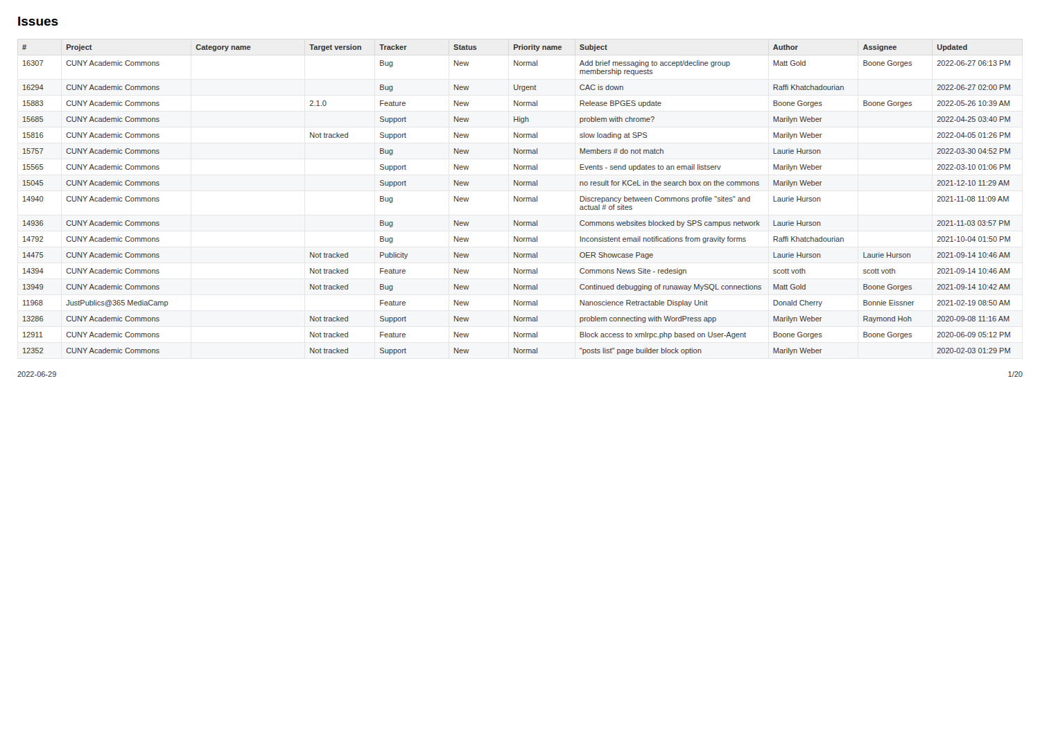Issues
| # | Project | Category name | Target version | Tracker | Status | Priority name | Subject | Author | Assignee | Updated |
| --- | --- | --- | --- | --- | --- | --- | --- | --- | --- | --- |
| 16307 | CUNY Academic Commons | | | Bug | New | Normal | Add brief messaging to accept/decline group membership requests | Matt Gold | Boone Gorges | 2022-06-27 06:13 PM |
| 16294 | CUNY Academic Commons | | | Bug | New | Urgent | CAC is down | Raffi Khatchadourian | | 2022-06-27 02:00 PM |
| 15883 | CUNY Academic Commons | | 2.1.0 | Feature | New | Normal | Release BPGES update | Boone Gorges | Boone Gorges | 2022-05-26 10:39 AM |
| 15685 | CUNY Academic Commons | | | Support | New | High | problem with chrome? | Marilyn Weber | | 2022-04-25 03:40 PM |
| 15816 | CUNY Academic Commons | | Not tracked | Support | New | Normal | slow loading at SPS | Marilyn Weber | | 2022-04-05 01:26 PM |
| 15757 | CUNY Academic Commons | | | Bug | New | Normal | Members # do not match | Laurie Hurson | | 2022-03-30 04:52 PM |
| 15565 | CUNY Academic Commons | | | Support | New | Normal | Events - send updates to an email listserv | Marilyn Weber | | 2022-03-10 01:06 PM |
| 15045 | CUNY Academic Commons | | | Support | New | Normal | no result for KCeL in the search box on the commons | Marilyn Weber | | 2021-12-10 11:29 AM |
| 14940 | CUNY Academic Commons | | | Bug | New | Normal | Discrepancy between Commons profile "sites" and actual # of sites | Laurie Hurson | | 2021-11-08 11:09 AM |
| 14936 | CUNY Academic Commons | | | Bug | New | Normal | Commons websites blocked by SPS campus network | Laurie Hurson | | 2021-11-03 03:57 PM |
| 14792 | CUNY Academic Commons | | | Bug | New | Normal | Inconsistent email notifications from gravity forms | Raffi Khatchadourian | | 2021-10-04 01:50 PM |
| 14475 | CUNY Academic Commons | | Not tracked | Publicity | New | Normal | OER Showcase Page | Laurie Hurson | Laurie Hurson | 2021-09-14 10:46 AM |
| 14394 | CUNY Academic Commons | | Not tracked | Feature | New | Normal | Commons News Site - redesign | scott voth | scott voth | 2021-09-14 10:46 AM |
| 13949 | CUNY Academic Commons | | Not tracked | Bug | New | Normal | Continued debugging of runaway MySQL connections | Matt Gold | Boone Gorges | 2021-09-14 10:42 AM |
| 11968 | JustPublics@365 MediaCamp | | | Feature | New | Normal | Nanoscience Retractable Display Unit | Donald Cherry | Bonnie Eissner | 2021-02-19 08:50 AM |
| 13286 | CUNY Academic Commons | | Not tracked | Support | New | Normal | problem connecting with WordPress app | Marilyn Weber | Raymond Hoh | 2020-09-08 11:16 AM |
| 12911 | CUNY Academic Commons | | Not tracked | Feature | New | Normal | Block access to xmlrpc.php based on User-Agent | Boone Gorges | Boone Gorges | 2020-06-09 05:12 PM |
| 12352 | CUNY Academic Commons | | Not tracked | Support | New | Normal | "posts list" page builder block option | Marilyn Weber | | 2020-02-03 01:29 PM |
2022-06-29 1/20